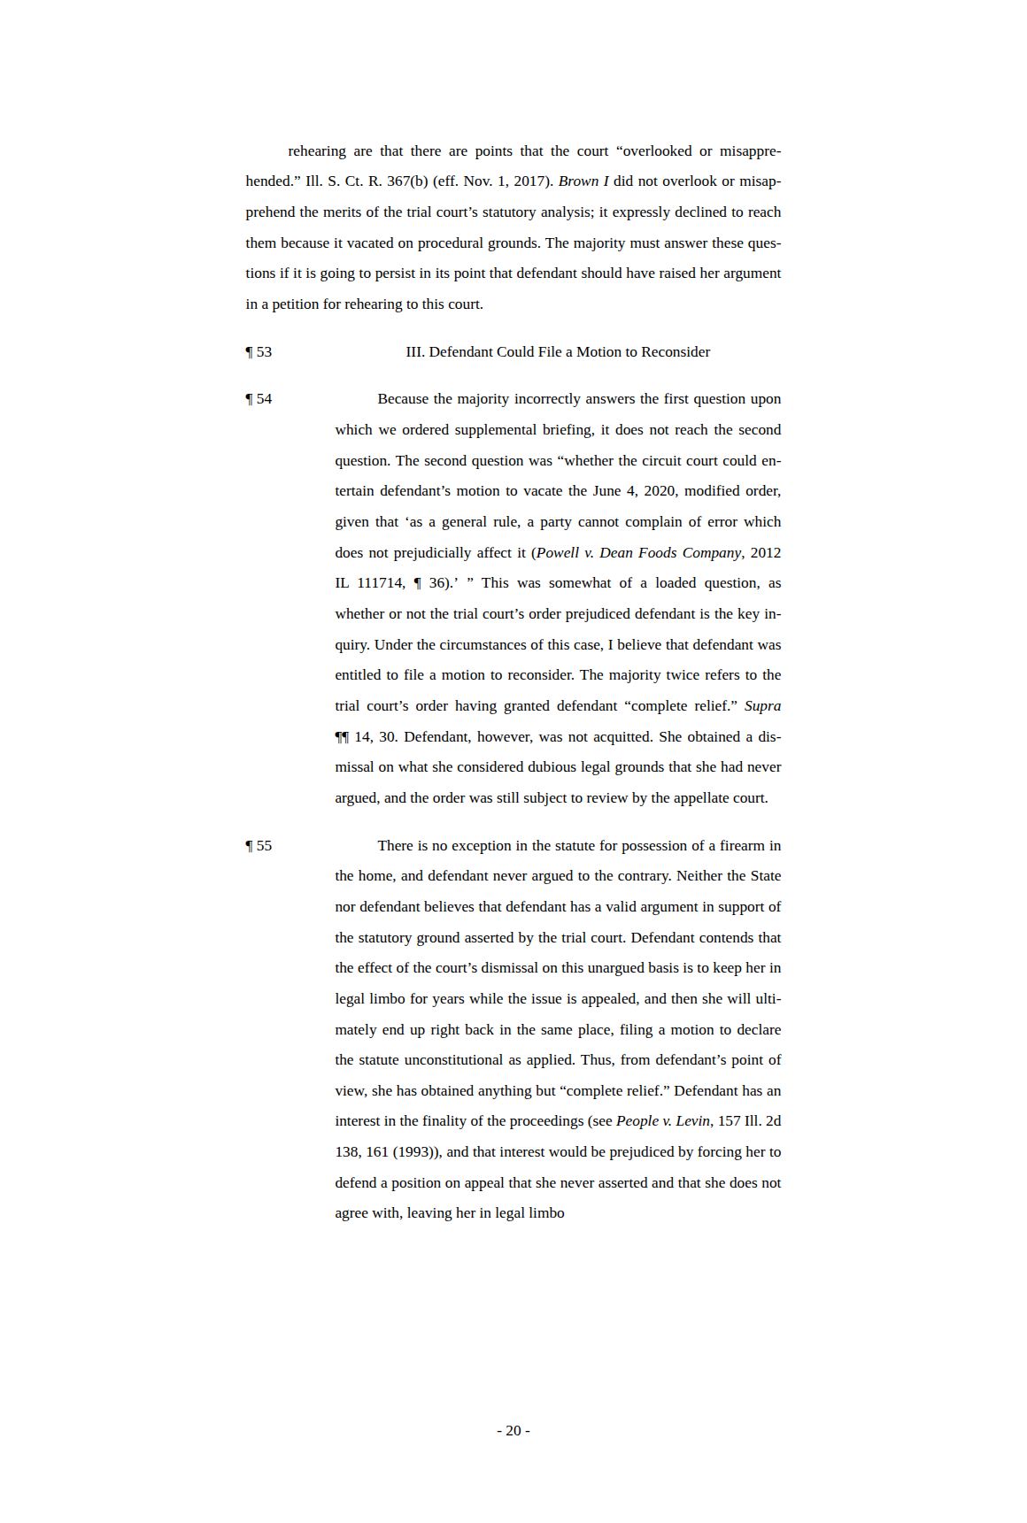rehearing are that there are points that the court “overlooked or misapprehended.” Ill. S. Ct. R. 367(b) (eff. Nov. 1, 2017). Brown I did not overlook or misapprehend the merits of the trial court’s statutory analysis; it expressly declined to reach them because it vacated on procedural grounds. The majority must answer these questions if it is going to persist in its point that defendant should have raised her argument in a petition for rehearing to this court.
¶ 53
III. Defendant Could File a Motion to Reconsider
¶ 54
Because the majority incorrectly answers the first question upon which we ordered supplemental briefing, it does not reach the second question. The second question was “whether the circuit court could entertain defendant’s motion to vacate the June 4, 2020, modified order, given that ‘as a general rule, a party cannot complain of error which does not prejudicially affect it (Powell v. Dean Foods Company, 2012 IL 111714, ¶ 36).’ ” This was somewhat of a loaded question, as whether or not the trial court’s order prejudiced defendant is the key inquiry. Under the circumstances of this case, I believe that defendant was entitled to file a motion to reconsider. The majority twice refers to the trial court’s order having granted defendant “complete relief.” Supra ¶¶ 14, 30. Defendant, however, was not acquitted. She obtained a dismissal on what she considered dubious legal grounds that she had never argued, and the order was still subject to review by the appellate court.
¶ 55
There is no exception in the statute for possession of a firearm in the home, and defendant never argued to the contrary. Neither the State nor defendant believes that defendant has a valid argument in support of the statutory ground asserted by the trial court. Defendant contends that the effect of the court’s dismissal on this unargued basis is to keep her in legal limbo for years while the issue is appealed, and then she will ultimately end up right back in the same place, filing a motion to declare the statute unconstitutional as applied. Thus, from defendant’s point of view, she has obtained anything but “complete relief.” Defendant has an interest in the finality of the proceedings (see People v. Levin, 157 Ill. 2d 138, 161 (1993)), and that interest would be prejudiced by forcing her to defend a position on appeal that she never asserted and that she does not agree with, leaving her in legal limbo
- 20 -